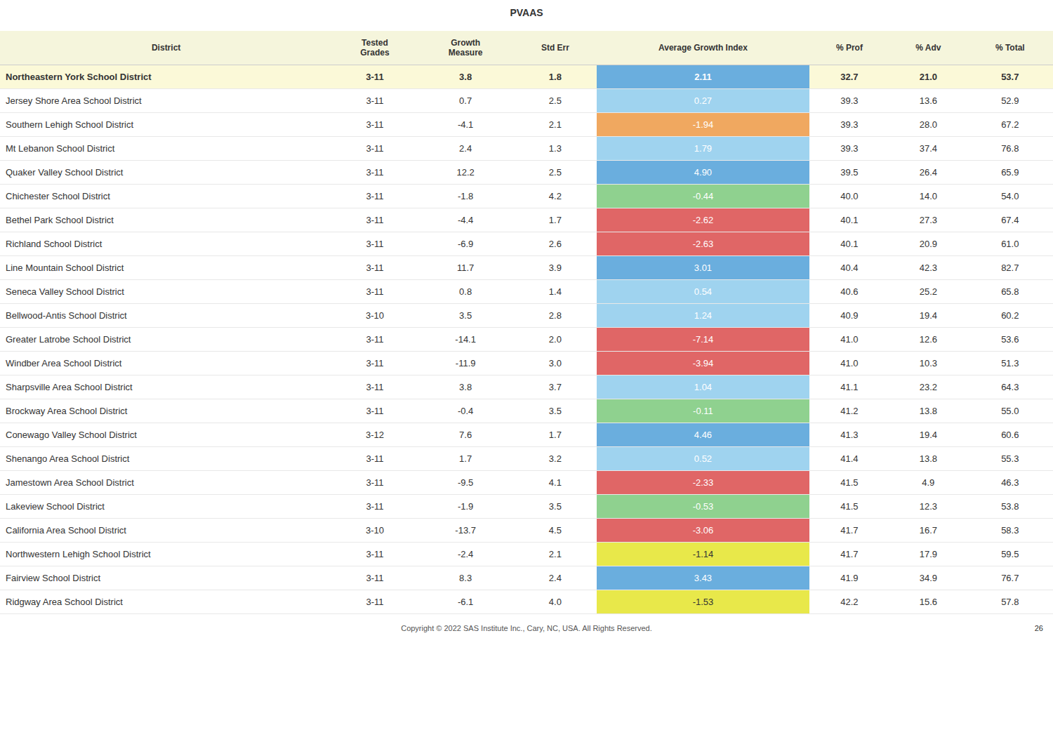PVAAS
| District | Tested Grades | Growth Measure | Std Err | Average Growth Index | % Prof | % Adv | % Total |
| --- | --- | --- | --- | --- | --- | --- | --- |
| Northeastern York School District | 3-11 | 3.8 | 1.8 | 2.11 | 32.7 | 21.0 | 53.7 |
| Jersey Shore Area School District | 3-11 | 0.7 | 2.5 | 0.27 | 39.3 | 13.6 | 52.9 |
| Southern Lehigh School District | 3-11 | -4.1 | 2.1 | -1.94 | 39.3 | 28.0 | 67.2 |
| Mt Lebanon School District | 3-11 | 2.4 | 1.3 | 1.79 | 39.3 | 37.4 | 76.8 |
| Quaker Valley School District | 3-11 | 12.2 | 2.5 | 4.90 | 39.5 | 26.4 | 65.9 |
| Chichester School District | 3-11 | -1.8 | 4.2 | -0.44 | 40.0 | 14.0 | 54.0 |
| Bethel Park School District | 3-11 | -4.4 | 1.7 | -2.62 | 40.1 | 27.3 | 67.4 |
| Richland School District | 3-11 | -6.9 | 2.6 | -2.63 | 40.1 | 20.9 | 61.0 |
| Line Mountain School District | 3-11 | 11.7 | 3.9 | 3.01 | 40.4 | 42.3 | 82.7 |
| Seneca Valley School District | 3-11 | 0.8 | 1.4 | 0.54 | 40.6 | 25.2 | 65.8 |
| Bellwood-Antis School District | 3-10 | 3.5 | 2.8 | 1.24 | 40.9 | 19.4 | 60.2 |
| Greater Latrobe School District | 3-11 | -14.1 | 2.0 | -7.14 | 41.0 | 12.6 | 53.6 |
| Windber Area School District | 3-11 | -11.9 | 3.0 | -3.94 | 41.0 | 10.3 | 51.3 |
| Sharpsville Area School District | 3-11 | 3.8 | 3.7 | 1.04 | 41.1 | 23.2 | 64.3 |
| Brockway Area School District | 3-11 | -0.4 | 3.5 | -0.11 | 41.2 | 13.8 | 55.0 |
| Conewago Valley School District | 3-12 | 7.6 | 1.7 | 4.46 | 41.3 | 19.4 | 60.6 |
| Shenango Area School District | 3-11 | 1.7 | 3.2 | 0.52 | 41.4 | 13.8 | 55.3 |
| Jamestown Area School District | 3-11 | -9.5 | 4.1 | -2.33 | 41.5 | 4.9 | 46.3 |
| Lakeview School District | 3-11 | -1.9 | 3.5 | -0.53 | 41.5 | 12.3 | 53.8 |
| California Area School District | 3-10 | -13.7 | 4.5 | -3.06 | 41.7 | 16.7 | 58.3 |
| Northwestern Lehigh School District | 3-11 | -2.4 | 2.1 | -1.14 | 41.7 | 17.9 | 59.5 |
| Fairview School District | 3-11 | 8.3 | 2.4 | 3.43 | 41.9 | 34.9 | 76.7 |
| Ridgway Area School District | 3-11 | -6.1 | 4.0 | -1.53 | 42.2 | 15.6 | 57.8 |
Copyright © 2022 SAS Institute Inc., Cary, NC, USA. All Rights Reserved. 26